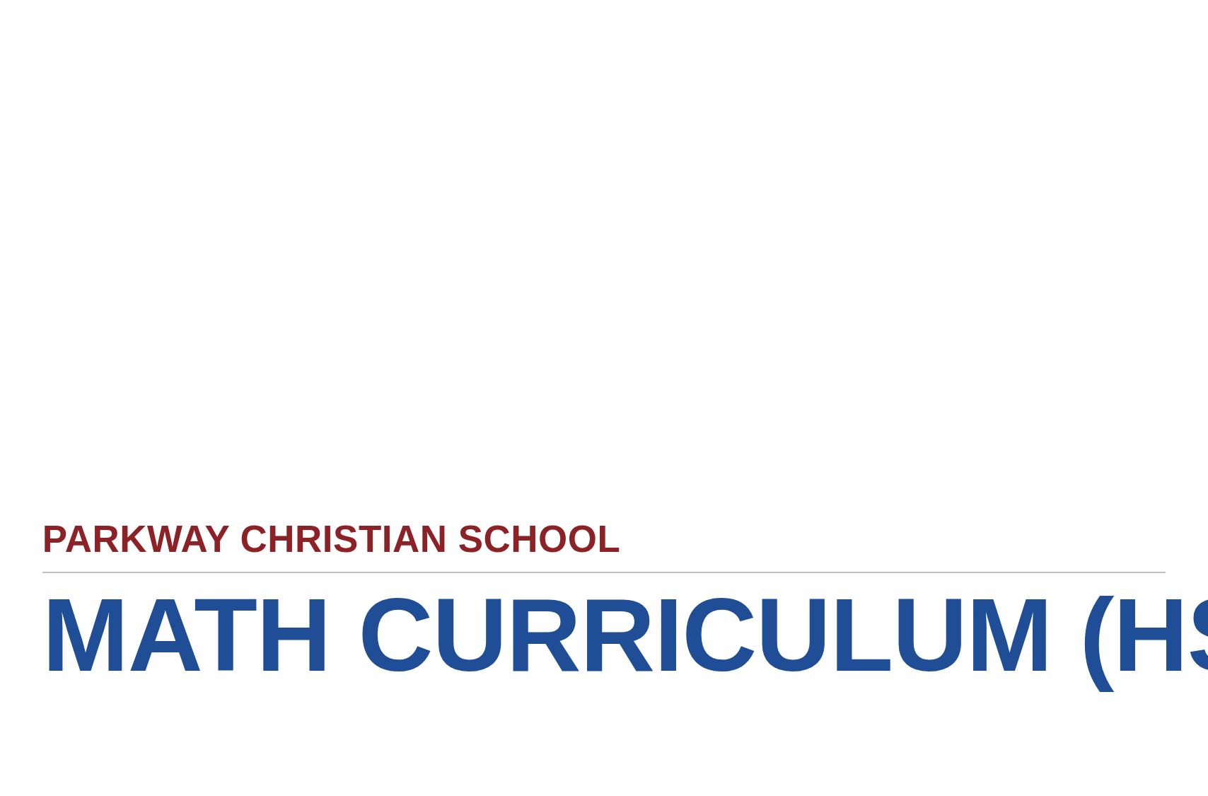Parkway Christian School
Math Curriculum (HS)